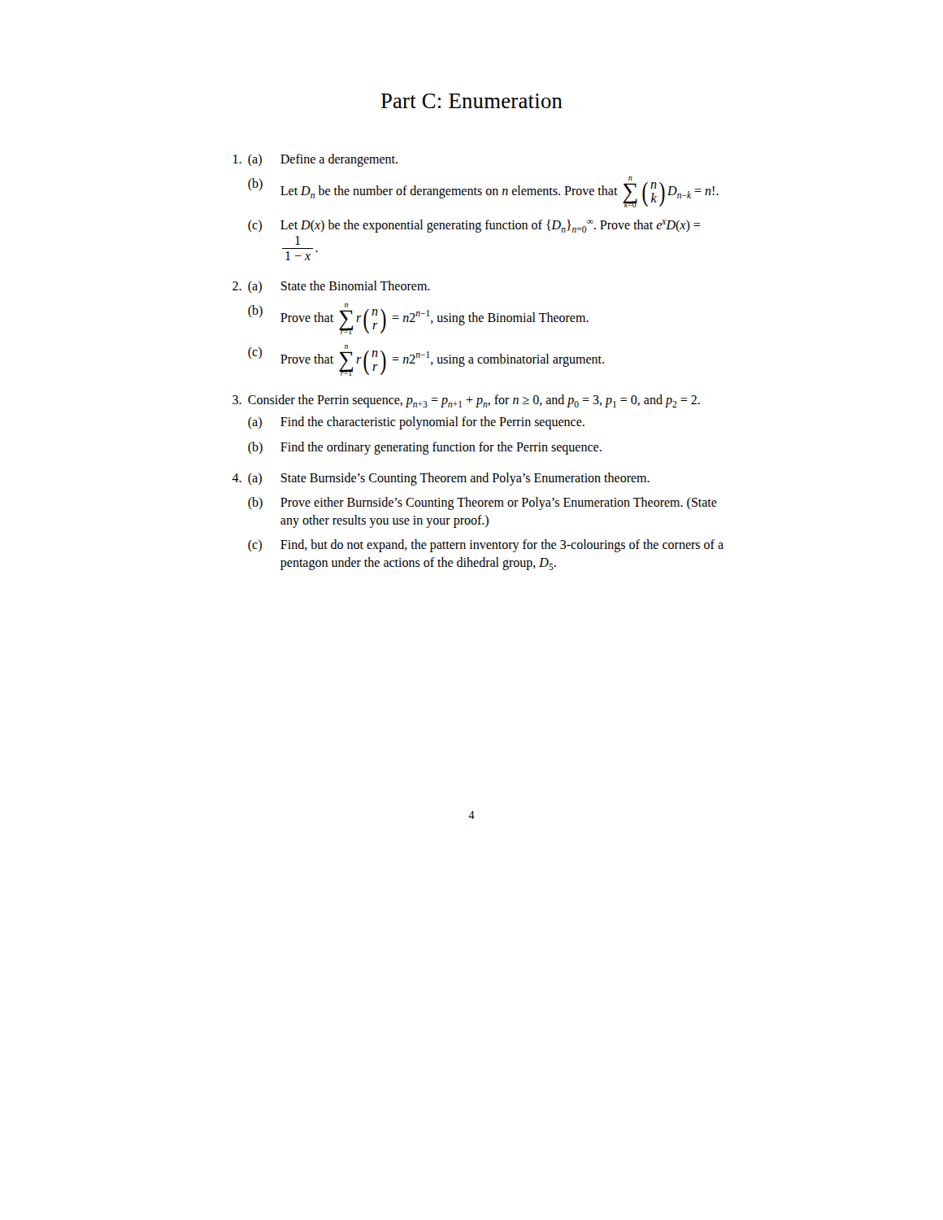Part C: Enumeration
Define a derangement.
Let Dn be the number of derangements on n elements. Prove that n∑k=0(nk) Dn−k = n!.
Let D(x) be the exponential generating function of {Dn}n=0∞. Prove that exD(x) = 11 − x.
State the Binomial Theorem.
Prove that n∑r=1 r(nr) = n2n−1, using the Binomial Theorem.
Prove that n∑r=1 r(nr) = n2n−1, using a combinatorial argument.
Consider the Perrin sequence, pn+3 = pn+1 + pn, for n ≥ 0, and p0 = 3, p1 = 0, and p2 = 2.
Find the characteristic polynomial for the Perrin sequence.
Find the ordinary generating function for the Perrin sequence.
State Burnside’s Counting Theorem and Polya’s Enumeration theorem.
Prove either Burnside’s Counting Theorem or Polya’s Enumeration Theorem. (State any other results you use in your proof.)
Find, but do not expand, the pattern inventory for the 3-colourings of the corners of a pentagon under the actions of the dihedral group, D5.
4